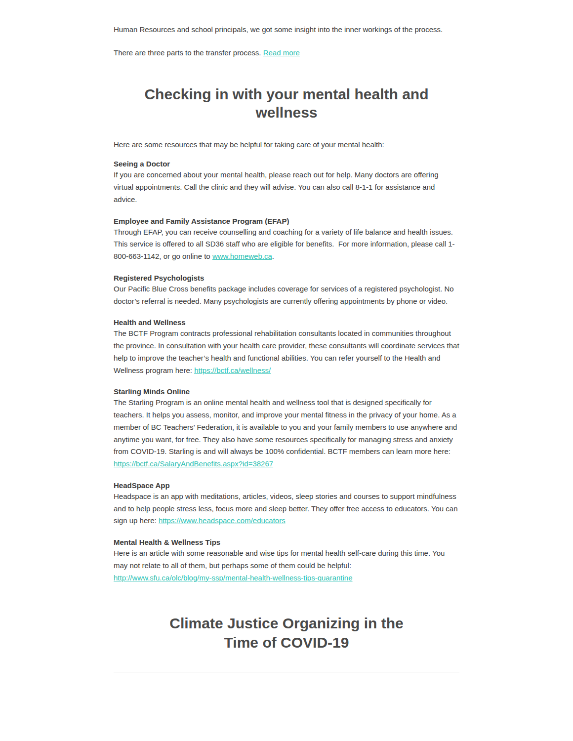Human Resources and school principals, we got some insight into the inner workings of the process.
There are three parts to the transfer process. Read more
Checking in with your mental health and wellness
Here are some resources that may be helpful for taking care of your mental health:
Seeing a Doctor
If you are concerned about your mental health, please reach out for help. Many doctors are offering virtual appointments. Call the clinic and they will advise. You can also call 8-1-1 for assistance and advice.
Employee and Family Assistance Program (EFAP)
Through EFAP, you can receive counselling and coaching for a variety of life balance and health issues. This service is offered to all SD36 staff who are eligible for benefits. For more information, please call 1-800-663-1142, or go online to www.homeweb.ca.
Registered Psychologists
Our Pacific Blue Cross benefits package includes coverage for services of a registered psychologist. No doctor’s referral is needed. Many psychologists are currently offering appointments by phone or video.
Health and Wellness
The BCTF Program contracts professional rehabilitation consultants located in communities throughout the province. In consultation with your health care provider, these consultants will coordinate services that help to improve the teacher’s health and functional abilities. You can refer yourself to the Health and Wellness program here: https://bctf.ca/wellness/
Starling Minds Online
The Starling Program is an online mental health and wellness tool that is designed specifically for teachers. It helps you assess, monitor, and improve your mental fitness in the privacy of your home. As a member of BC Teachers’ Federation, it is available to you and your family members to use anywhere and anytime you want, for free. They also have some resources specifically for managing stress and anxiety from COVID-19. Starling is and will always be 100% confidential. BCTF members can learn more here: https://bctf.ca/SalaryAndBenefits.aspx?id=38267
HeadSpace App
Headspace is an app with meditations, articles, videos, sleep stories and courses to support mindfulness and to help people stress less, focus more and sleep better. They offer free access to educators. You can sign up here: https://www.headspace.com/educators
Mental Health & Wellness Tips
Here is an article with some reasonable and wise tips for mental health self-care during this time. You may not relate to all of them, but perhaps some of them could be helpful:
http://www.sfu.ca/olc/blog/my-ssp/mental-health-wellness-tips-quarantine
Climate Justice Organizing in the
Time of COVID-19